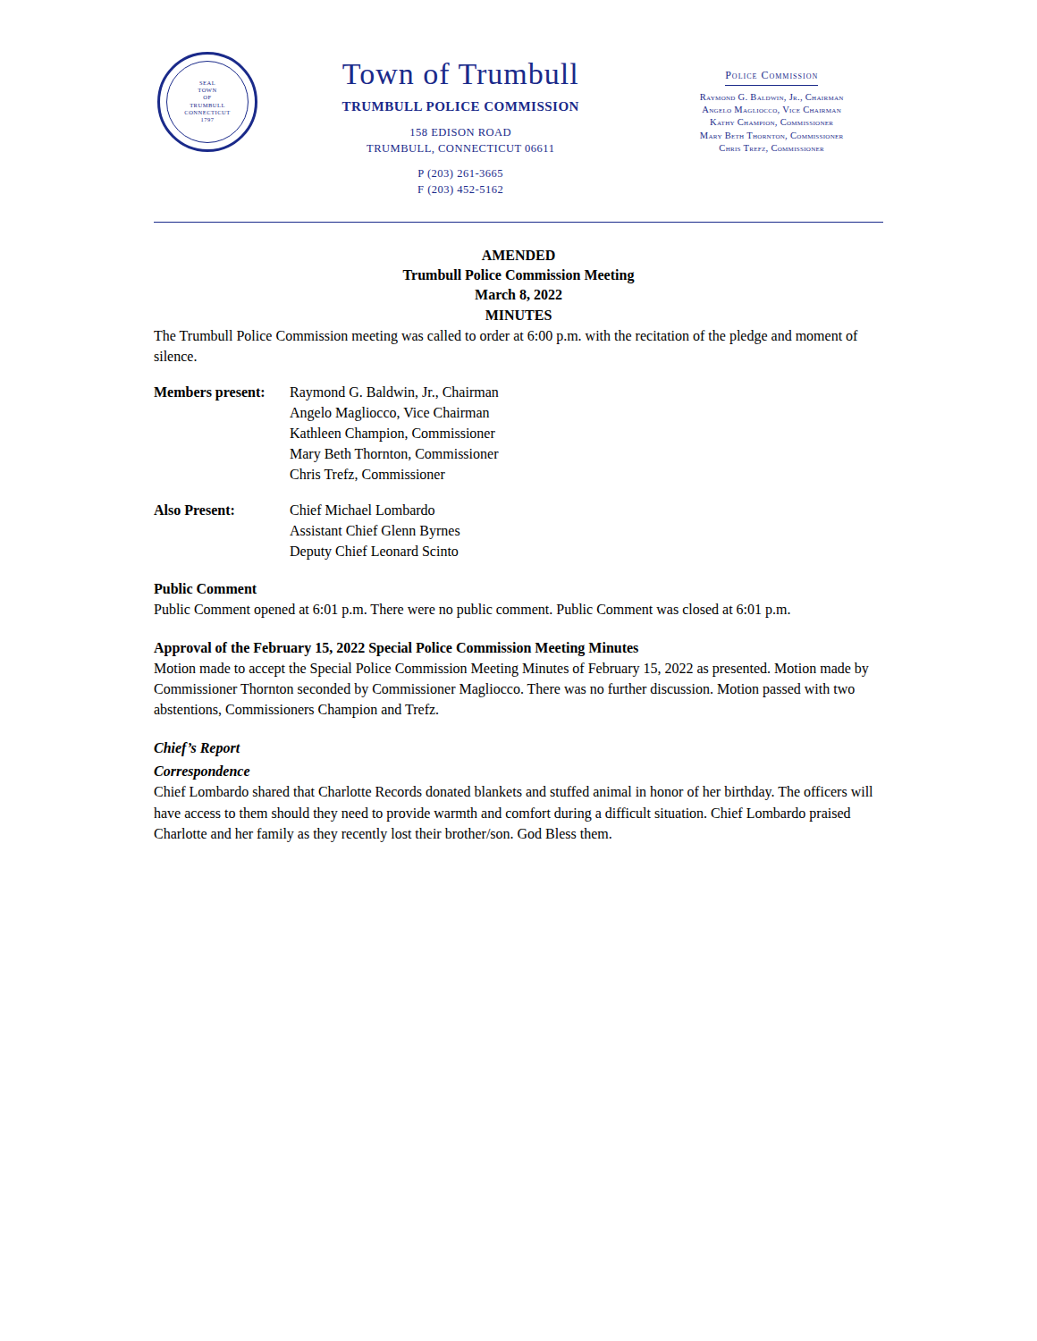SEAL TOWN OF TRUMBULL CONNECTICUT 1797
Town of Trumbull
TRUMBULL POLICE COMMISSION
158 EDISON ROAD
TRUMBULL, CONNECTICUT 06611
P (203) 261-3665
F (203) 452-5162
Police Commission
Raymond G. Baldwin, Jr., Chairman
Angelo Magliocco, Vice Chairman
Kathy Champion, Commissioner
Mary Beth Thornton, Commissioner
Chris Trefz, Commissioner
AMENDED Trumbull Police Commission Meeting March 8, 2022 MINUTES
The Trumbull Police Commission meeting was called to order at 6:00 p.m. with the recitation of the pledge and moment of silence.
Members present:
Raymond G. Baldwin, Jr., Chairman
Angelo Magliocco, Vice Chairman
Kathleen Champion, Commissioner
Mary Beth Thornton, Commissioner
Chris Trefz, Commissioner
Also Present:
Chief Michael Lombardo
Assistant Chief Glenn Byrnes
Deputy Chief Leonard Scinto
Public Comment
Public Comment opened at 6:01 p.m. There were no public comment. Public Comment was closed at 6:01 p.m.
Approval of the February 15, 2022 Special Police Commission Meeting Minutes
Motion made to accept the Special Police Commission Meeting Minutes of February 15, 2022 as presented. Motion made by Commissioner Thornton seconded by Commissioner Magliocco. There was no further discussion. Motion passed with two abstentions, Commissioners Champion and Trefz.
Chief’s Report
Correspondence
Chief Lombardo shared that Charlotte Records donated blankets and stuffed animal in honor of her birthday. The officers will have access to them should they need to provide warmth and comfort during a difficult situation. Chief Lombardo praised Charlotte and her family as they recently lost their brother/son. God Bless them.